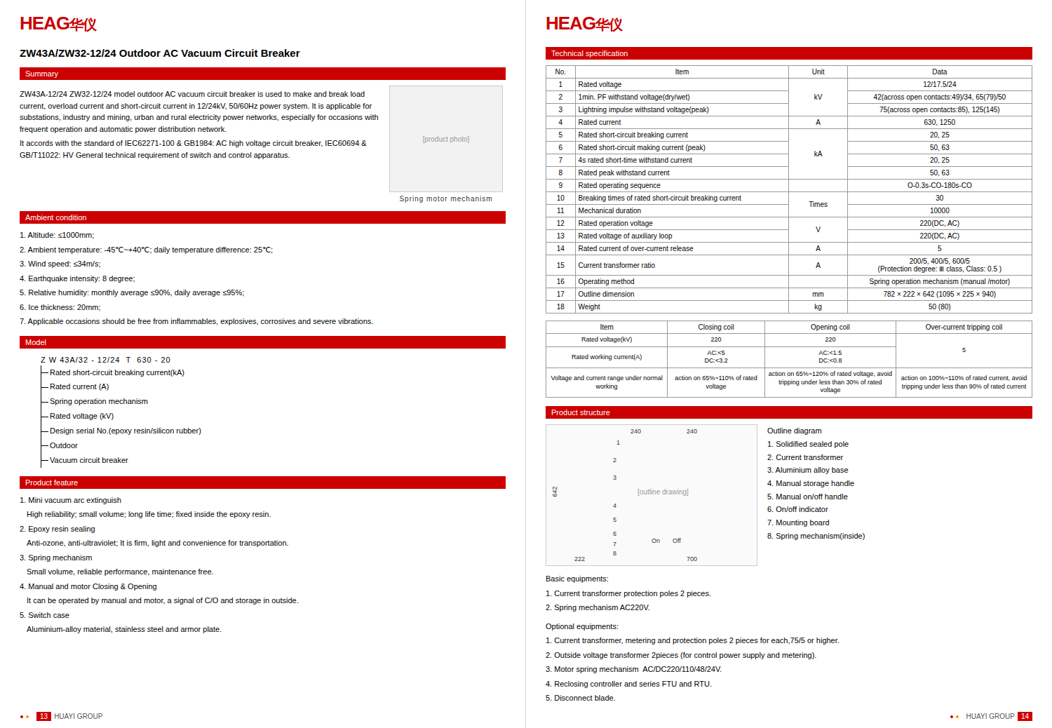HEAG华仪
ZW43A/ZW32-12/24 Outdoor AC Vacuum Circuit Breaker
Summary
ZW43A-12/24 ZW32-12/24 model outdoor AC vacuum circuit breaker is used to make and break load current, overload current and short-circuit current in 12/24kV, 50/60Hz power system. It is applicable for substations, industry and mining, urban and rural electricity power networks, especially for occasions with frequent operation and automatic power distribution network.
It accords with the standard of IEC62271-100 & GB1984: AC high voltage circuit breaker, IEC60694 & GB/T11022: HV General technical requirement of switch and control apparatus.
[product photo]
Spring motor mechanism
Ambient condition
1. Altitude: ≤1000mm;
2. Ambient temperature: -45℃~+40℃; daily temperature difference: 25℃;
3. Wind speed: ≤34m/s;
4. Earthquake intensity: 8 degree;
5. Relative humidity: monthly average ≤90%, daily average ≤95%;
6. Ice thickness: 20mm;
7. Applicable occasions should be free from inflammables, explosives, corrosives and severe vibrations.
Model
Z W 43A/32 - 12/24 T 630 - 20
Rated short-circuit breaking current(kA)
Rated current (A)
Spring operation mechanism
Rated voltage (kV)
Design serial No.(epoxy resin/silicon rubber)
Outdoor
Vacuum circuit breaker
Product feature
1. Mini vacuum arc extinguish
High reliability; small volume; long life time; fixed inside the epoxy resin.
2. Epoxy resin sealing
Anti-ozone, anti-ultraviolet; It is firm, light and convenience for transportation.
3. Spring mechanism
Small volume, reliable performance, maintenance free.
4. Manual and motor Closing & Opening
It can be operated by manual and motor, a signal of C/O and storage in outside.
5. Switch case
Aluminium-alloy material, stainless steel and armor plate.
13 HUAYI GROUP
HEAG华仪
Technical specification
| No. | Item | Unit | Data |
| --- | --- | --- | --- |
| 1 | Rated voltage | kV | 12/17.5/24 |
| 2 | 1min. PF withstand voltage(dry/wet) | 42(across open contacts:49)/34, 65(79)/50 |
| 3 | Lightning impulse withstand voltage(peak) | 75(across open contacts:85), 125(145) |
| 4 | Rated current | A | 630, 1250 |
| 5 | Rated short-circuit breaking current | kA | 20, 25 |
| 6 | Rated short-circuit making current (peak) | 50, 63 |
| 7 | 4s rated short-time withstand current | 20, 25 |
| 8 | Rated peak withstand current | 50, 63 |
| 9 | Rated operating sequence | | O-0.3s-CO-180s-CO |
| 10 | Breaking times of rated short-circuit breaking current | Times | 30 |
| 11 | Mechanical duration | 10000 |
| 12 | Rated operation voltage | V | 220(DC, AC) |
| 13 | Rated voltage of auxiliary loop | 220(DC, AC) |
| 14 | Rated current of over-current release | A | 5 |
| 15 | Current transformer ratio | A | 200/5, 400/5, 600/5 (Protection degree: Ⅲ class, Class: 0.5 ) |
| 16 | Operating method | | Spring operation mechanism (manual /motor) |
| 17 | Outline dimension | mm | 782 × 222 × 642 (1095 × 225 × 940) |
| 18 | Weight | kg | 50 (80) |
| Item | Closing coil | Opening coil | Over-current tripping coil |
| --- | --- | --- | --- |
| Rated voltage(kV) | 220 | 220 | 5 |
| Rated working current(A) | AC:<5 DC:<3.2 | AC:<1.5 DC:<0.8 |
| Voltage and current range under normal working | action on 65%~110% of rated voltage | action on 65%~120% of rated voltage, avoid tripping under less than 30% of rated voltage | action on 100%~110% of rated current, avoid tripping under less than 90% of rated current |
Product structure
240 240 642 222 700 On Off 1 2 3 4 5 6 7 8 [outline drawing]
Outline diagram
1. Solidified sealed pole
2. Current transformer
3. Aluminium alloy base
4. Manual storage handle
5. Manual on/off handle
6. On/off indicator
7. Mounting board
8. Spring mechanism(inside)
Basic equipments:
1. Current transformer protection poles 2 pieces.
2. Spring mechanism AC220V.
Optional equipments:
1. Current transformer, metering and protection poles 2 pieces for each,75/5 or higher.
2. Outside voltage transformer 2pieces (for control power supply and metering).
3. Motor spring mechanism AC/DC220/110/48/24V.
4. Reclosing controller and series FTU and RTU.
5. Disconnect blade.
HUAYI GROUP14